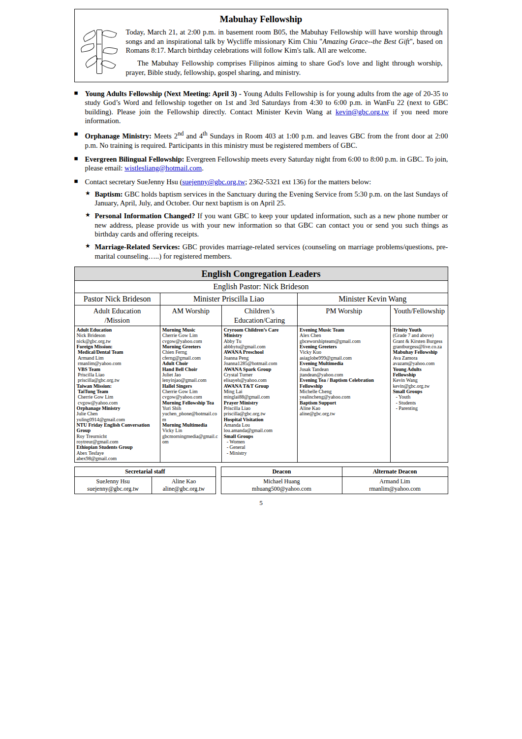Mabuhay Fellowship
Today, March 21, at 2:00 p.m. in basement room B05, the Mabuhay Fellowship will have worship through songs and an inspirational talk by Wycliffe missionary Kim Chiu "Amazing Grace--the Best Gift", based on Romans 8:17. March birthday celebrations will follow Kim's talk. All are welcome.
The Mabuhay Fellowship comprises Filipinos aiming to share God's love and light through worship, prayer, Bible study, fellowship, gospel sharing, and ministry.
Young Adults Fellowship (Next Meeting: April 3) - Young Adults Fellowship is for young adults from the age of 20-35 to study God’s Word and fellowship together on 1st and 3rd Saturdays from 4:30 to 6:00 p.m. in WanFu 22 (next to GBC building). Please join the Fellowship directly. Contact Minister Kevin Wang at kevin@gbc.org.tw if you need more information.
Orphanage Ministry: Meets 2nd and 4th Sundays in Room 403 at 1:00 p.m. and leaves GBC from the front door at 2:00 p.m. No training is required. Participants in this ministry must be registered members of GBC.
Evergreen Bilingual Fellowship: Evergreen Fellowship meets every Saturday night from 6:00 to 8:00 p.m. in GBC. To join, please email: wistlesliang@hotmail.com.
Contact secretary SueJenny Hsu (suejenny@gbc.org.tw; 2362-5321 ext 136) for the matters below:
Baptism: GBC holds baptism services in the Sanctuary during the Evening Service from 5:30 p.m. on the last Sundays of January, April, July, and October. Our next baptism is on April 25.
Personal Information Changed? If you want GBC to keep your updated information, such as a new phone number or new address, please provide us with your new information so that GBC can contact you or send you such things as birthday cards and offering receipts.
Marriage-Related Services: GBC provides marriage-related services (counseling on marriage problems/questions, pre-marital counseling…..) for registered members.
| English Congregation Leaders |
| English Pastor: Nick Brideson |
| Pastor Nick Brideson | Minister Priscilla Liao | Minister Kevin Wang |
| Adult Education /Mission | AM Worship | Children’s Education/Caring | PM Worship | Youth/Fellowship |
| Adult Education Nick Brideson nick@gbc.org.tw Foreign Mission: Medical/Dental Team Armand Lim rmanlim@yahoo.com VBS Team Priscilla Liao priscilla@gbc.org.tw Taiwan Mission: TaiTung Team Cherrie Gow Lim cvgow@yahoo.com Orphanage Ministry Julie Chen yuling0914@gmail.com NTU Friday English Conversation Group Roy Treurnicht roytreur@gmail.com Ethiopian Students Group Abex Tesfaye abex98@gmail.com | Morning Music Cherrie Gow Lim cvgow@yahoo.com Morning Greeters Chien Ferng cferng@gmail.com Adult Choir Hand Bell Choir Juliet Jao lenyinjao@gmail.com Hallel Singers Cherrie Gow Lim cvgow@yahoo.com Morning Fellowship Tea Yuri Shih yuchen_phone@hotmail.com Morning Multimedia Vicky Lin gbcmorningmedia@gmail.com | Cryroom Children’s Care Ministry Abby Tu abbbytu@gmail.com AWANA Preschool Joanna Peng Joanna1285@hotmail.com AWANA Spark Group Crystal Turner elisayeh@yahoo.com AWANA T&T Group Ming Lai minglai88@gmail.com Prayer Ministry Priscilla Liao priscilla@gbc.org.tw Hospital Visitation Amanda Lou lou.amanda@gmail.com Small Groups Women General Ministry | Evening Music Team Alex Chen gbceworshipteam@gmail.com Evening Greeters Vicky Kuo asiaglobe999@gmail.com Evening Multimedia Jusak Tandean jtandean@yahoo.com Evening Tea / Baptism Celebration Fellowship Michelle Cheng yealincheng@yahoo.com Baptism Support Aline Kao aline@gbc.org.tw | Trinity Youth (Grade 7 and above) Grant & Kirsten Burgess grantburgess@live.co.za Mabuhay Fellowship Ava Zamora avazam@yahoo.com Young Adults Fellowship Kevin Wang kevin@gbc.org.tw Small Groups Youth Students Parenting |
| Secretarial staff |
| --- |
| SueJenny Hsu suejenny@gbc.org.tw | Aline Kao aline@gbc.org.tw |
| Deacon | Alternate Deacon |
| --- | --- |
| Michael Huang mhuang500@yahoo.com | Armand Lim rmanlim@yahoo.com |
5